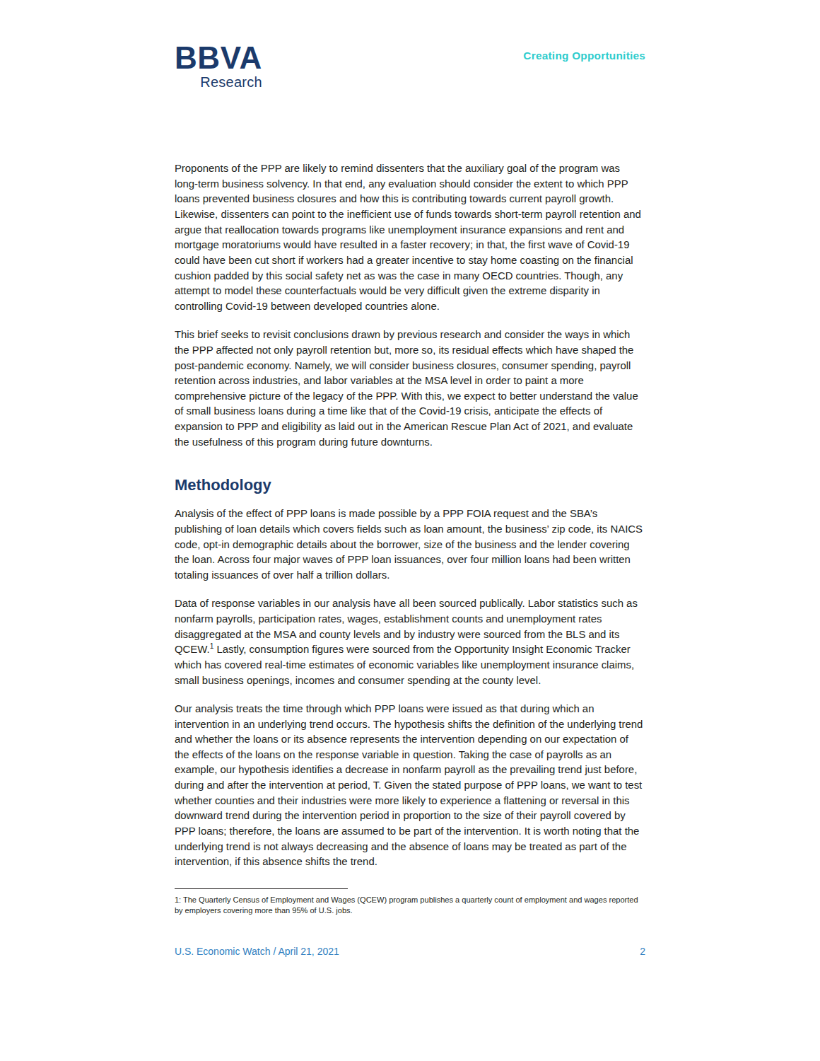BBVA Research
Creating Opportunities
Proponents of the PPP are likely to remind dissenters that the auxiliary goal of the program was long-term business solvency. In that end, any evaluation should consider the extent to which PPP loans prevented business closures and how this is contributing towards current payroll growth. Likewise, dissenters can point to the inefficient use of funds towards short-term payroll retention and argue that reallocation towards programs like unemployment insurance expansions and rent and mortgage moratoriums would have resulted in a faster recovery; in that, the first wave of Covid-19 could have been cut short if workers had a greater incentive to stay home coasting on the financial cushion padded by this social safety net as was the case in many OECD countries. Though, any attempt to model these counterfactuals would be very difficult given the extreme disparity in controlling Covid-19 between developed countries alone.
This brief seeks to revisit conclusions drawn by previous research and consider the ways in which the PPP affected not only payroll retention but, more so, its residual effects which have shaped the post-pandemic economy. Namely, we will consider business closures, consumer spending, payroll retention across industries, and labor variables at the MSA level in order to paint a more comprehensive picture of the legacy of the PPP. With this, we expect to better understand the value of small business loans during a time like that of the Covid-19 crisis, anticipate the effects of expansion to PPP and eligibility as laid out in the American Rescue Plan Act of 2021, and evaluate the usefulness of this program during future downturns.
Methodology
Analysis of the effect of PPP loans is made possible by a PPP FOIA request and the SBA’s publishing of loan details which covers fields such as loan amount, the business’ zip code, its NAICS code, opt-in demographic details about the borrower, size of the business and the lender covering the loan. Across four major waves of PPP loan issuances, over four million loans had been written totaling issuances of over half a trillion dollars.
Data of response variables in our analysis have all been sourced publically. Labor statistics such as nonfarm payrolls, participation rates, wages, establishment counts and unemployment rates disaggregated at the MSA and county levels and by industry were sourced from the BLS and its QCEW.1 Lastly, consumption figures were sourced from the Opportunity Insight Economic Tracker which has covered real-time estimates of economic variables like unemployment insurance claims, small business openings, incomes and consumer spending at the county level.
Our analysis treats the time through which PPP loans were issued as that during which an intervention in an underlying trend occurs. The hypothesis shifts the definition of the underlying trend and whether the loans or its absence represents the intervention depending on our expectation of the effects of the loans on the response variable in question. Taking the case of payrolls as an example, our hypothesis identifies a decrease in nonfarm payroll as the prevailing trend just before, during and after the intervention at period, T. Given the stated purpose of PPP loans, we want to test whether counties and their industries were more likely to experience a flattening or reversal in this downward trend during the intervention period in proportion to the size of their payroll covered by PPP loans; therefore, the loans are assumed to be part of the intervention. It is worth noting that the underlying trend is not always decreasing and the absence of loans may be treated as part of the intervention, if this absence shifts the trend.
1: The Quarterly Census of Employment and Wages (QCEW) program publishes a quarterly count of employment and wages reported by employers covering more than 95% of U.S. jobs.
U.S. Economic Watch / April 21, 2021 2